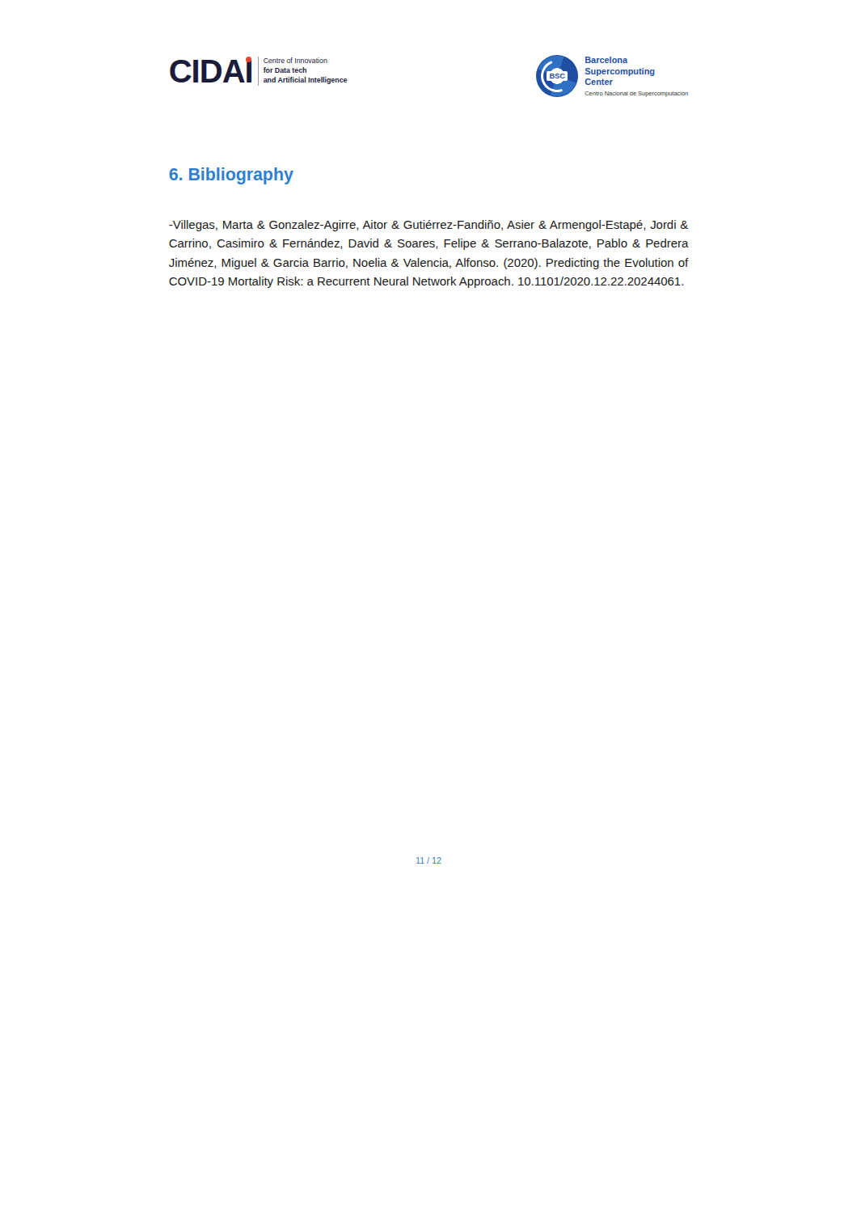CIDAI
Centre of Innovation
for Data tech
and Artificial Intelligence
BSC
Barcelona
Supercomputing
Center Centro Nacional de Supercomputación
6. Bibliography
-Villegas, Marta & Gonzalez-Agirre, Aitor & Gutiérrez-Fandiño, Asier & Armengol-Estapé, Jordi & Carrino, Casimiro & Fernández, David & Soares, Felipe & Serrano-Balazote, Pablo & Pedrera Jiménez, Miguel & Garcia Barrio, Noelia & Valencia, Alfonso. (2020). Predicting the Evolution of COVID-19 Mortality Risk: a Recurrent Neural Network Approach. 10.1101/2020.12.22.20244061.
11 / 12